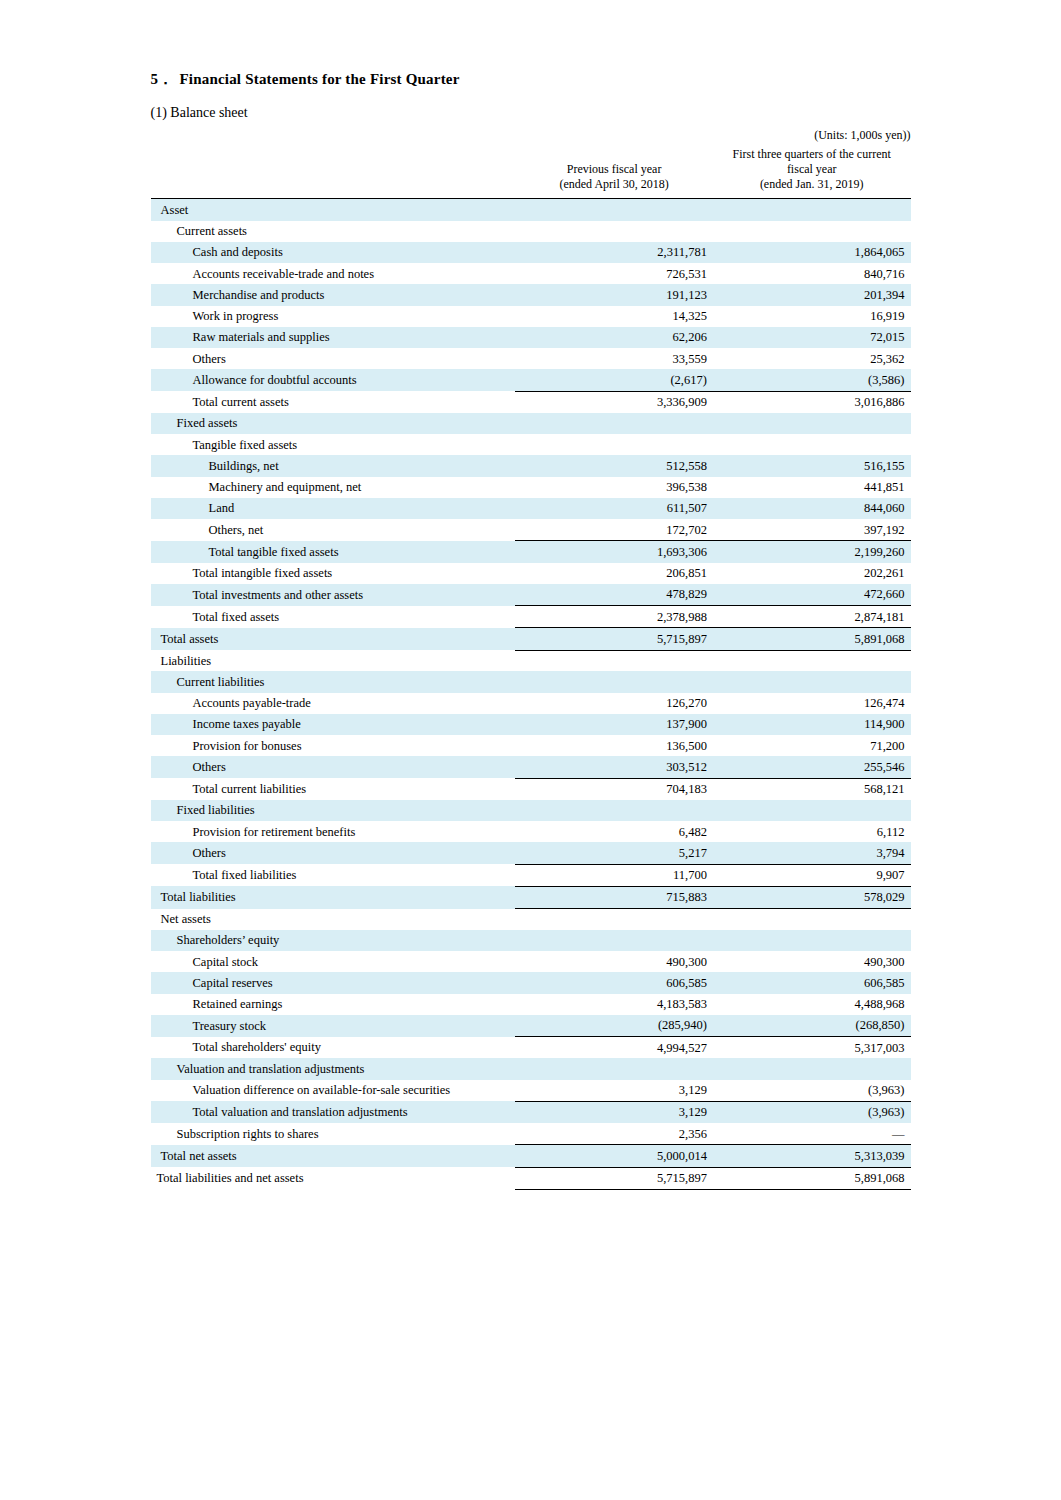5．Financial Statements for the First Quarter
(1) Balance sheet
(Units: 1,000s yen))
| | Previous fiscal year (ended April 30, 2018) | First three quarters of the current fiscal year (ended Jan. 31, 2019) |
| --- | --- | --- |
| Asset | | |
| Current assets | | |
| Cash and deposits | 2,311,781 | 1,864,065 |
| Accounts receivable-trade and notes | 726,531 | 840,716 |
| Merchandise and products | 191,123 | 201,394 |
| Work in progress | 14,325 | 16,919 |
| Raw materials and supplies | 62,206 | 72,015 |
| Others | 33,559 | 25,362 |
| Allowance for doubtful accounts | (2,617) | (3,586) |
| Total current assets | 3,336,909 | 3,016,886 |
| Fixed assets | | |
| Tangible fixed assets | | |
| Buildings, net | 512,558 | 516,155 |
| Machinery and equipment, net | 396,538 | 441,851 |
| Land | 611,507 | 844,060 |
| Others, net | 172,702 | 397,192 |
| Total tangible fixed assets | 1,693,306 | 2,199,260 |
| Total intangible fixed assets | 206,851 | 202,261 |
| Total investments and other assets | 478,829 | 472,660 |
| Total fixed assets | 2,378,988 | 2,874,181 |
| Total assets | 5,715,897 | 5,891,068 |
| Liabilities | | |
| Current liabilities | | |
| Accounts payable-trade | 126,270 | 126,474 |
| Income taxes payable | 137,900 | 114,900 |
| Provision for bonuses | 136,500 | 71,200 |
| Others | 303,512 | 255,546 |
| Total current liabilities | 704,183 | 568,121 |
| Fixed liabilities | | |
| Provision for retirement benefits | 6,482 | 6,112 |
| Others | 5,217 | 3,794 |
| Total fixed liabilities | 11,700 | 9,907 |
| Total liabilities | 715,883 | 578,029 |
| Net assets | | |
| Shareholders’ equity | | |
| Capital stock | 490,300 | 490,300 |
| Capital reserves | 606,585 | 606,585 |
| Retained earnings | 4,183,583 | 4,488,968 |
| Treasury stock | (285,940) | (268,850) |
| Total shareholders' equity | 4,994,527 | 5,317,003 |
| Valuation and translation adjustments | | |
| Valuation difference on available-for-sale securities | 3,129 | (3,963) |
| Total valuation and translation adjustments | 3,129 | (3,963) |
| Subscription rights to shares | 2,356 | — |
| Total net assets | 5,000,014 | 5,313,039 |
| Total liabilities and net assets | 5,715,897 | 5,891,068 |